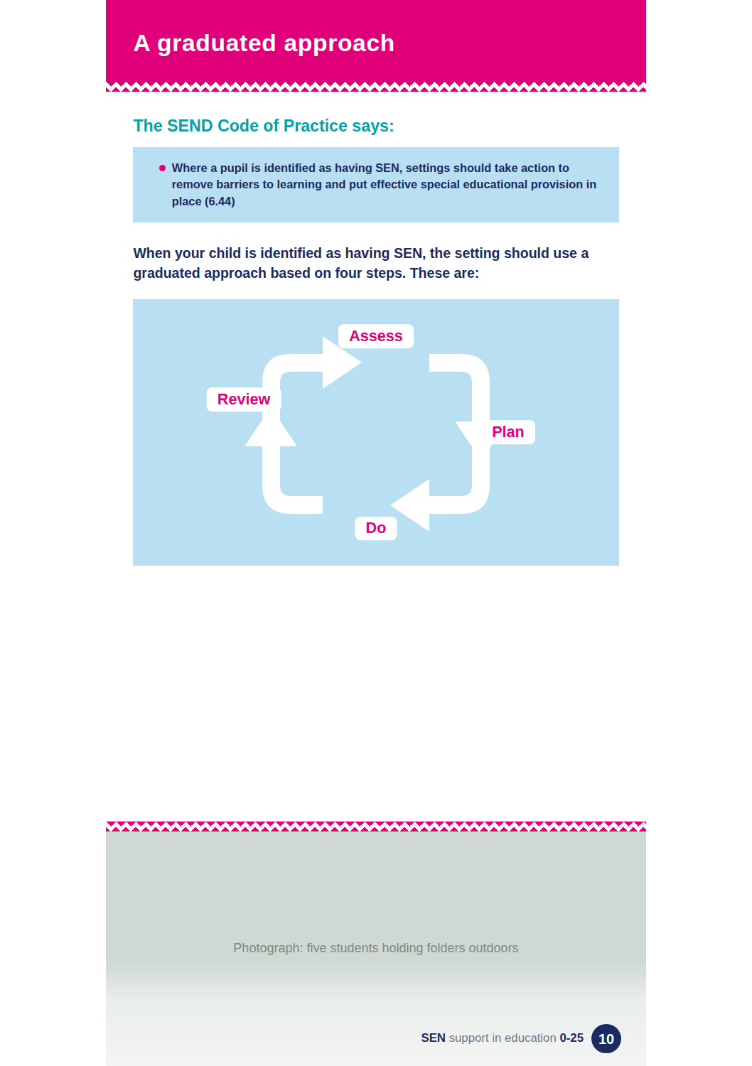A graduated approach
The SEND Code of Practice says:
Where a pupil is identified as having SEN, settings should take action to remove barriers to learning and put effective special educational provision in place (6.44)
When your child is identified as having SEN, the setting should use a graduated approach based on four steps. These are:
Assess Plan Do Review
SEN support in education 0-25 10